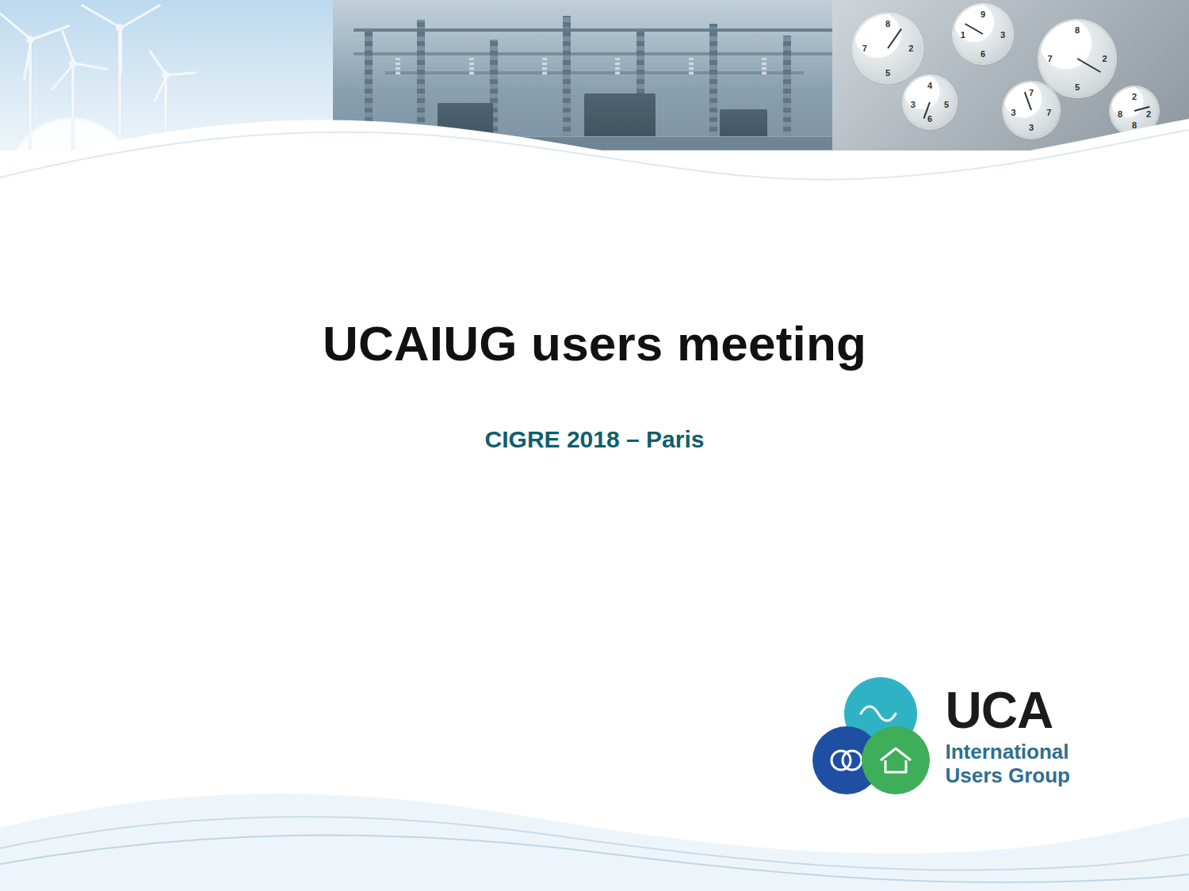8 2 5 7
9 3 6 1
8 2 5 7
4 5 6 3
7 7 3 3
2 2 8 8
UCAIUG users meeting
CIGRE 2018 – Paris
UCA
International
Users Group